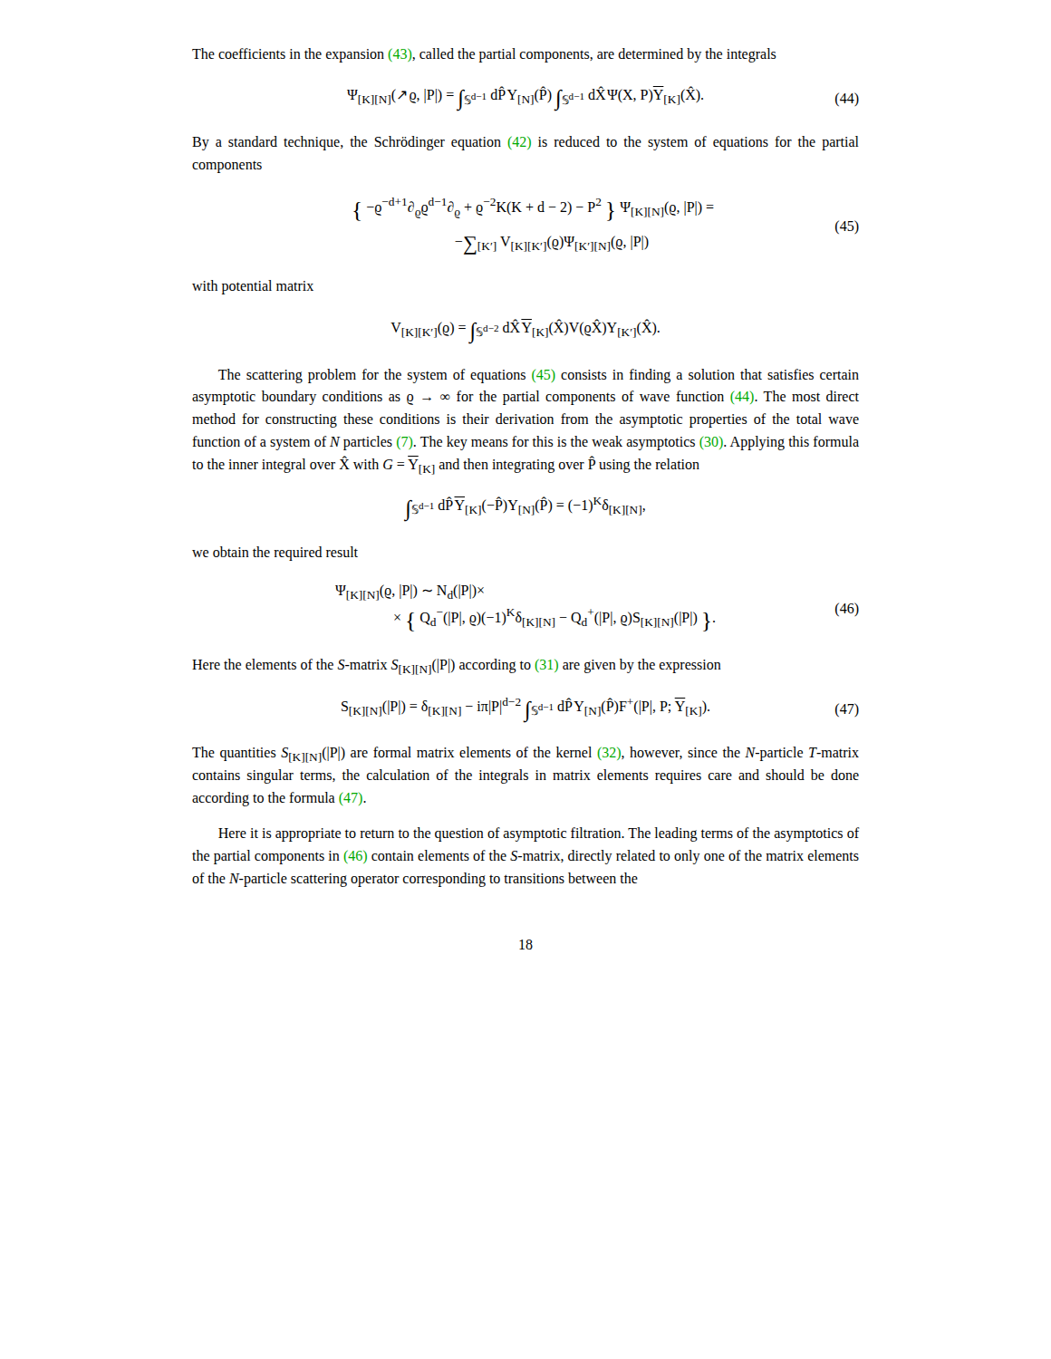The coefficients in the expansion (43), called the partial components, are determined by the integrals
Ψ[K][N](↗ ϱ, |P|) = ∫𝕊d−1 dP̂ Y[N](P̂) ∫𝕊d−1 dX̂ Ψ(X, P)Y[K](X̂). (44)
By a standard technique, the Schrödinger equation (42) is reduced to the system of equations for the partial components
{ −ϱ−d+1∂ϱϱd−1∂ϱ + ϱ−2K(K + d − 2) − P2 } Ψ[K][N](ϱ, |P|) = −∑[K′] V[K][K′](ϱ)Ψ[K′][N](ϱ, |P|) (45)
with potential matrix
V[K][K′](ϱ) = ∫𝕊d−2 dX̂ Y[K](X̂)V(ϱX̂)Y[K′](X̂).
The scattering problem for the system of equations (45) consists in finding a solution that satisfies certain asymptotic boundary conditions as ϱ → ∞ for the partial components of wave function (44). The most direct method for constructing these conditions is their derivation from the asymptotic properties of the total wave function of a system of N particles (7). The key means for this is the weak asymptotics (30). Applying this formula to the inner integral over X̂ with G = Y[K] and then integrating over P̂ using the relation
∫𝕊d−1 dP̂ Y[K](−P̂)Y[N](P̂) = (−1)Kδ[K][N],
we obtain the required result
Ψ[K][N](ϱ, |P|) ∼ Nd(|P|)× × { Qd−(|P|, ϱ)(−1)Kδ[K][N] − Qd+(|P|, ϱ)S[K][N](|P|) }. (46)
Here the elements of the S-matrix S[K][N](|P|) according to (31) are given by the expression
S[K][N](|P|) = δ[K][N] − iπ|P|d−2 ∫𝕊d−1 dP̂ Y[N](P̂)F+(|P|, P; Y[K]). (47)
The quantities S[K][N](|P|) are formal matrix elements of the kernel (32), however, since the N-particle T-matrix contains singular terms, the calculation of the integrals in matrix elements requires care and should be done according to the formula (47).
Here it is appropriate to return to the question of asymptotic filtration. The leading terms of the asymptotics of the partial components in (46) contain elements of the S-matrix, directly related to only one of the matrix elements of the N-particle scattering operator corresponding to transitions between the
18